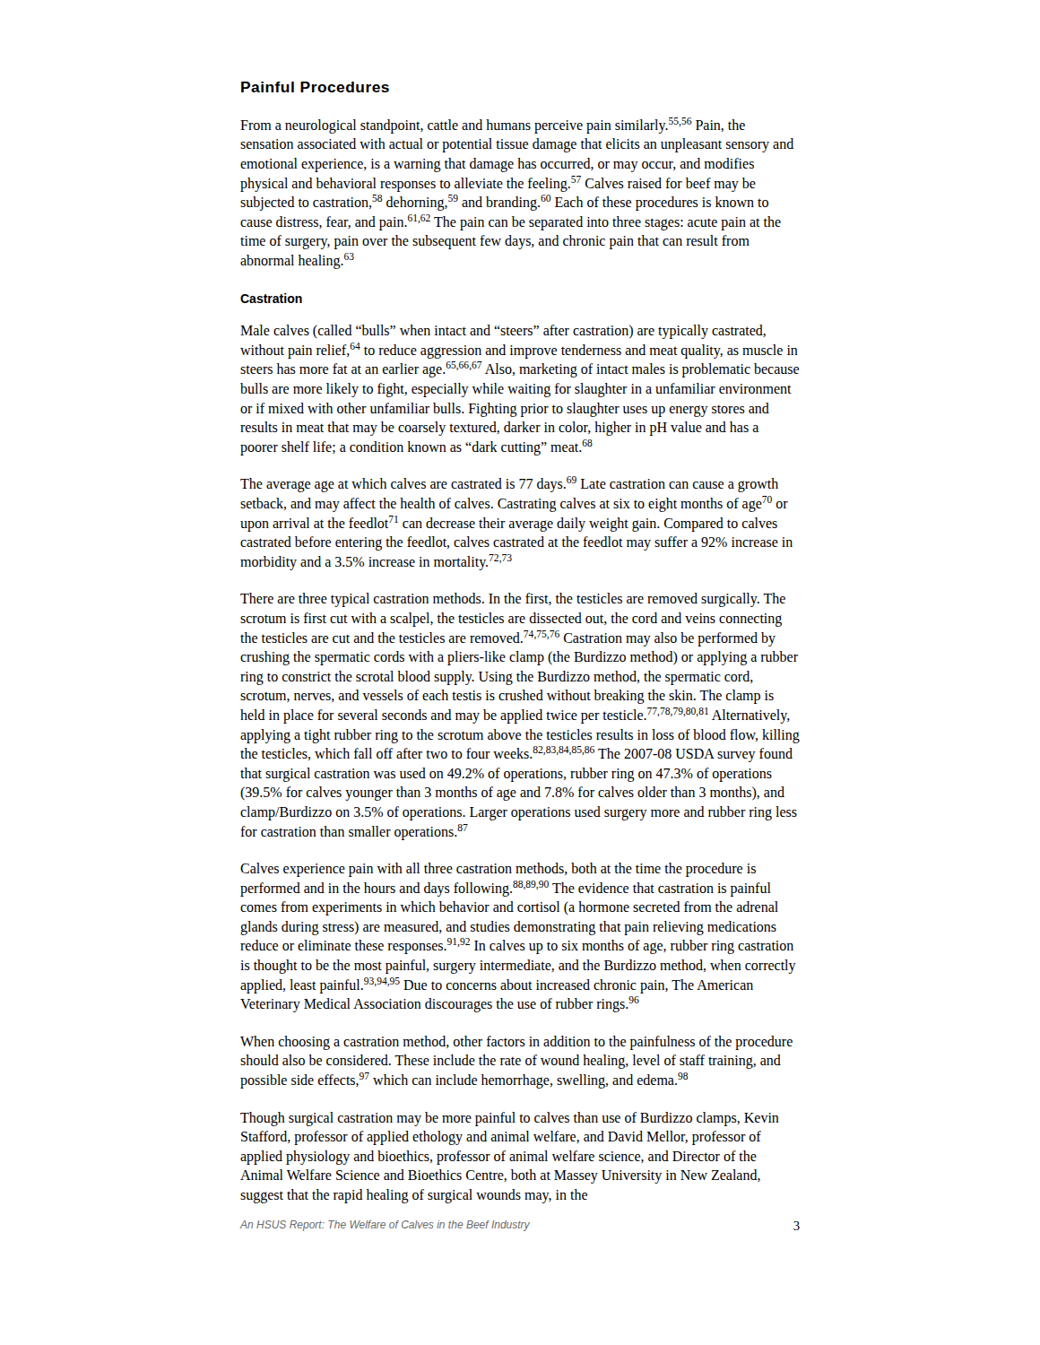Painful Procedures
From a neurological standpoint, cattle and humans perceive pain similarly.55,56 Pain, the sensation associated with actual or potential tissue damage that elicits an unpleasant sensory and emotional experience, is a warning that damage has occurred, or may occur, and modifies physical and behavioral responses to alleviate the feeling.57 Calves raised for beef may be subjected to castration,58 dehorning,59 and branding.60 Each of these procedures is known to cause distress, fear, and pain.61,62 The pain can be separated into three stages: acute pain at the time of surgery, pain over the subsequent few days, and chronic pain that can result from abnormal healing.63
Castration
Male calves (called “bulls” when intact and “steers” after castration) are typically castrated, without pain relief,64 to reduce aggression and improve tenderness and meat quality, as muscle in steers has more fat at an earlier age.65,66,67 Also, marketing of intact males is problematic because bulls are more likely to fight, especially while waiting for slaughter in a unfamiliar environment or if mixed with other unfamiliar bulls. Fighting prior to slaughter uses up energy stores and results in meat that may be coarsely textured, darker in color, higher in pH value and has a poorer shelf life; a condition known as “dark cutting” meat.68
The average age at which calves are castrated is 77 days.69 Late castration can cause a growth setback, and may affect the health of calves. Castrating calves at six to eight months of age70 or upon arrival at the feedlot71 can decrease their average daily weight gain. Compared to calves castrated before entering the feedlot, calves castrated at the feedlot may suffer a 92% increase in morbidity and a 3.5% increase in mortality.72,73
There are three typical castration methods. In the first, the testicles are removed surgically. The scrotum is first cut with a scalpel, the testicles are dissected out, the cord and veins connecting the testicles are cut and the testicles are removed.74,75,76 Castration may also be performed by crushing the spermatic cords with a pliers-like clamp (the Burdizzo method) or applying a rubber ring to constrict the scrotal blood supply. Using the Burdizzo method, the spermatic cord, scrotum, nerves, and vessels of each testis is crushed without breaking the skin. The clamp is held in place for several seconds and may be applied twice per testicle.77,78,79,80,81 Alternatively, applying a tight rubber ring to the scrotum above the testicles results in loss of blood flow, killing the testicles, which fall off after two to four weeks.82,83,84,85,86 The 2007-08 USDA survey found that surgical castration was used on 49.2% of operations, rubber ring on 47.3% of operations (39.5% for calves younger than 3 months of age and 7.8% for calves older than 3 months), and clamp/Burdizzo on 3.5% of operations. Larger operations used surgery more and rubber ring less for castration than smaller operations.87
Calves experience pain with all three castration methods, both at the time the procedure is performed and in the hours and days following.88,89,90 The evidence that castration is painful comes from experiments in which behavior and cortisol (a hormone secreted from the adrenal glands during stress) are measured, and studies demonstrating that pain relieving medications reduce or eliminate these responses.91,92 In calves up to six months of age, rubber ring castration is thought to be the most painful, surgery intermediate, and the Burdizzo method, when correctly applied, least painful.93,94,95 Due to concerns about increased chronic pain, The American Veterinary Medical Association discourages the use of rubber rings.96
When choosing a castration method, other factors in addition to the painfulness of the procedure should also be considered. These include the rate of wound healing, level of staff training, and possible side effects,97 which can include hemorrhage, swelling, and edema.98
Though surgical castration may be more painful to calves than use of Burdizzo clamps, Kevin Stafford, professor of applied ethology and animal welfare, and David Mellor, professor of applied physiology and bioethics, professor of animal welfare science, and Director of the Animal Welfare Science and Bioethics Centre, both at Massey University in New Zealand, suggest that the rapid healing of surgical wounds may, in the
An HSUS Report: The Welfare of Calves in the Beef Industry 3